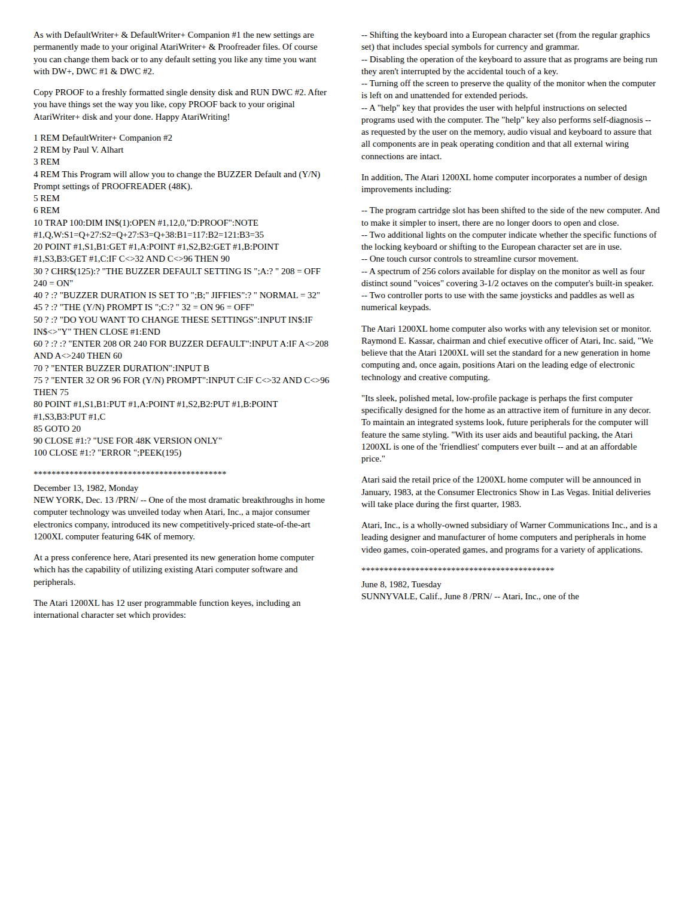As with DefaultWriter+ & DefaultWriter+ Companion #1 the new settings are permanently made to your original AtariWriter+ & Proofreader files. Of course you can change them back or to any default setting you like any time you want with DW+, DWC #1 & DWC #2.
Copy PROOF to a freshly formatted single density disk and RUN DWC #2. After you have things set the way you like, copy PROOF back to your original AtariWriter+ disk and your done. Happy AtariWriting!
1 REM DefaultWriter+ Companion #2
2 REM by Paul V. Alhart
3 REM
4 REM This Program will allow you to change the BUZZER Default and (Y/N) Prompt settings of PROOFREADER (48K).
5 REM
6 REM
10 TRAP 100:DIM IN$(1):OPEN #1,12,0,"D:PROOF":NOTE #1,Q,W:S1=Q+27:S2=Q+27:S3=Q+38:B1=117:B2=121:B3=35
20 POINT #1,S1,B1:GET #1,A:POINT #1,S2,B2:GET #1,B:POINT #1,S3,B3:GET #1,C:IF C<>32 AND C<>96 THEN 90
30 ? CHR$(125):? "THE BUZZER DEFAULT SETTING IS ";A:? " 208 = OFF 240 = ON"
40 ? :? "BUZZER DURATION IS SET TO ";B;" JIFFIES":? " NORMAL = 32"
45 ? :? "THE (Y/N) PROMPT IS ";C:? " 32 = ON 96 = OFF"
50 ? :? "DO YOU WANT TO CHANGE THESE SETTINGS":INPUT IN$:IF IN$<>"Y" THEN CLOSE #1:END
60 ? :? :? "ENTER 208 OR 240 FOR BUZZER DEFAULT":INPUT A:IF A<>208 AND A<>240 THEN 60
70 ? "ENTER BUZZER DURATION":INPUT B
75 ? "ENTER 32 OR 96 FOR (Y/N) PROMPT":INPUT C:IF C<>32 AND C<>96 THEN 75
80 POINT #1,S1,B1:PUT #1,A:POINT #1,S2,B2:PUT #1,B:POINT #1,S3,B3:PUT #1,C
85 GOTO 20
90 CLOSE #1:? "USE FOR 48K VERSION ONLY"
100 CLOSE #1:? "ERROR ";PEEK(195)
*******************************************
December 13, 1982, Monday
NEW YORK, Dec. 13 /PRN/ -- One of the most dramatic breakthroughs in home computer technology was unveiled today when Atari, Inc., a major consumer electronics company, introduced its new competitively-priced state-of-the-art 1200XL computer featuring 64K of memory.
At a press conference here, Atari presented its new generation home computer which has the capability of utilizing existing Atari computer software and peripherals.
The Atari 1200XL has 12 user programmable function keyes, including an international character set which provides:
-- Shifting the keyboard into a European character set (from the regular graphics set) that includes special symbols for currency and grammar.
-- Disabling the operation of the keyboard to assure that as programs are being run they aren't interrupted by the accidental touch of a key.
-- Turning off the screen to preserve the quality of the monitor when the computer is left on and unattended for extended periods.
-- A "help" key that provides the user with helpful instructions on selected programs used with the computer. The "help" key also performs self-diagnosis -- as requested by the user on the memory, audio visual and keyboard to assure that all components are in peak operating condition and that all external wiring connections are intact.
In addition, The Atari 1200XL home computer incorporates a number of design improvements including:
-- The program cartridge slot has been shifted to the side of the new computer. And to make it simpler to insert, there are no longer doors to open and close.
-- Two additional lights on the computer indicate whether the specific functions of the locking keyboard or shifting to the European character set are in use.
-- One touch cursor controls to streamline cursor movement.
-- A spectrum of 256 colors available for display on the monitor as well as four distinct sound "voices" covering 3-1/2 octaves on the computer's built-in speaker.
-- Two controller ports to use with the same joysticks and paddles as well as numerical keypads.
The Atari 1200XL home computer also works with any television set or monitor. Raymond E. Kassar, chairman and chief executive officer of Atari, Inc. said, "We believe that the Atari 1200XL will set the standard for a new generation in home computing and, once again, positions Atari on the leading edge of electronic technology and creative computing.
"Its sleek, polished metal, low-profile package is perhaps the first computer specifically designed for the home as an attractive item of furniture in any decor. To maintain an integrated systems look, future peripherals for the computer will feature the same styling. "With its user aids and beautiful packing, the Atari 1200XL is one of the 'friendliest' computers ever built -- and at an affordable price."
Atari said the retail price of the 1200XL home computer will be announced in January, 1983, at the Consumer Electronics Show in Las Vegas. Initial deliveries will take place during the first quarter, 1983.
Atari, Inc., is a wholly-owned subsidiary of Warner Communications Inc., and is a leading designer and manufacturer of home computers and peripherals in home video games, coin-operated games, and programs for a variety of applications.
*******************************************
June 8, 1982, Tuesday
SUNNYVALE, Calif., June 8 /PRN/ -- Atari, Inc., one of the